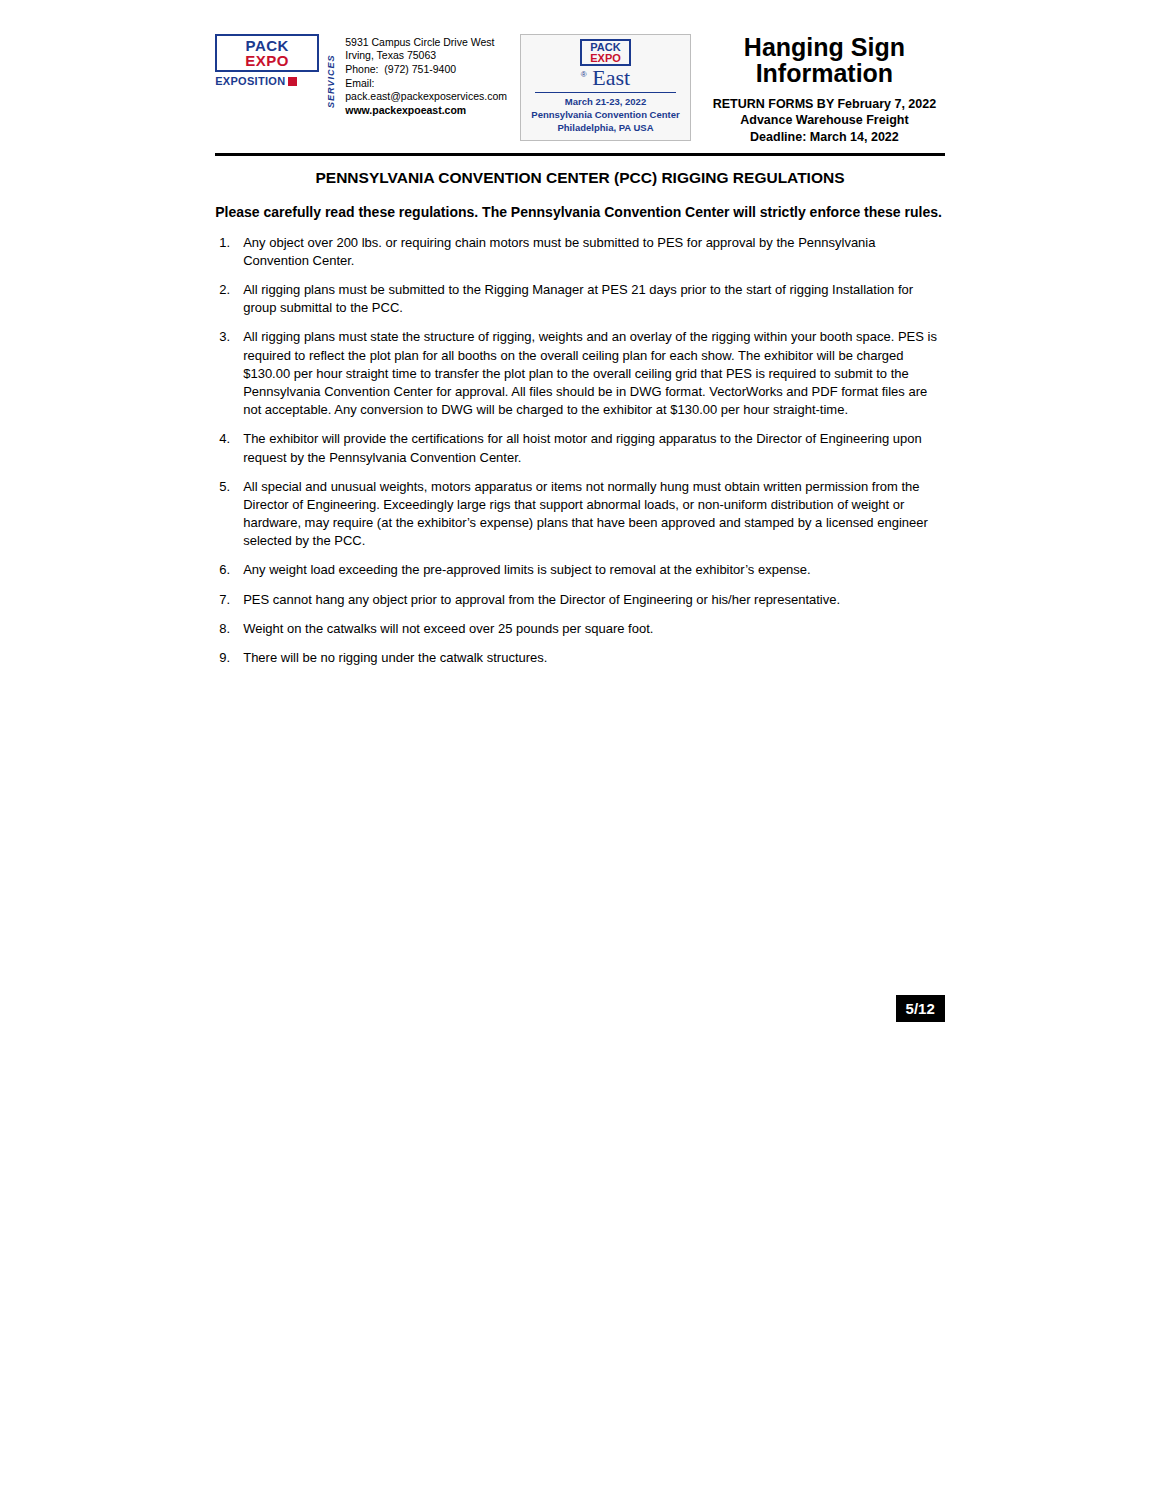PACK
EXPO
EXPOSITION
SERVICES
5931 Campus Circle Drive West
Irving, Texas 75063
Phone: (972) 751-9400
Email: pack.east@packexposervices.com
www.packexpoeast.com
PACK EXPO
® East
March 21-23, 2022
Pennsylvania Convention Center
Philadelphia, PA USA
Hanging Sign
Information
RETURN FORMS BY February 7, 2022
Advance Warehouse Freight
Deadline: March 14, 2022
PENNSYLVANIA CONVENTION CENTER (PCC) RIGGING REGULATIONS
Please carefully read these regulations. The Pennsylvania Convention Center will strictly enforce these rules.
Any object over 200 lbs. or requiring chain motors must be submitted to PES for approval by the Pennsylvania Convention Center.
All rigging plans must be submitted to the Rigging Manager at PES 21 days prior to the start of rigging Installation for group submittal to the PCC.
All rigging plans must state the structure of rigging, weights and an overlay of the rigging within your booth space. PES is required to reflect the plot plan for all booths on the overall ceiling plan for each show. The exhibitor will be charged $130.00 per hour straight time to transfer the plot plan to the overall ceiling grid that PES is required to submit to the Pennsylvania Convention Center for approval. All files should be in DWG format. VectorWorks and PDF format files are not acceptable. Any conversion to DWG will be charged to the exhibitor at $130.00 per hour straight-time.
The exhibitor will provide the certifications for all hoist motor and rigging apparatus to the Director of Engineering upon request by the Pennsylvania Convention Center.
All special and unusual weights, motors apparatus or items not normally hung must obtain written permission from the Director of Engineering. Exceedingly large rigs that support abnormal loads, or non-uniform distribution of weight or hardware, may require (at the exhibitor’s expense) plans that have been approved and stamped by a licensed engineer selected by the PCC.
Any weight load exceeding the pre-approved limits is subject to removal at the exhibitor’s expense.
PES cannot hang any object prior to approval from the Director of Engineering or his/her representative.
Weight on the catwalks will not exceed over 25 pounds per square foot.
There will be no rigging under the catwalk structures.
5/12